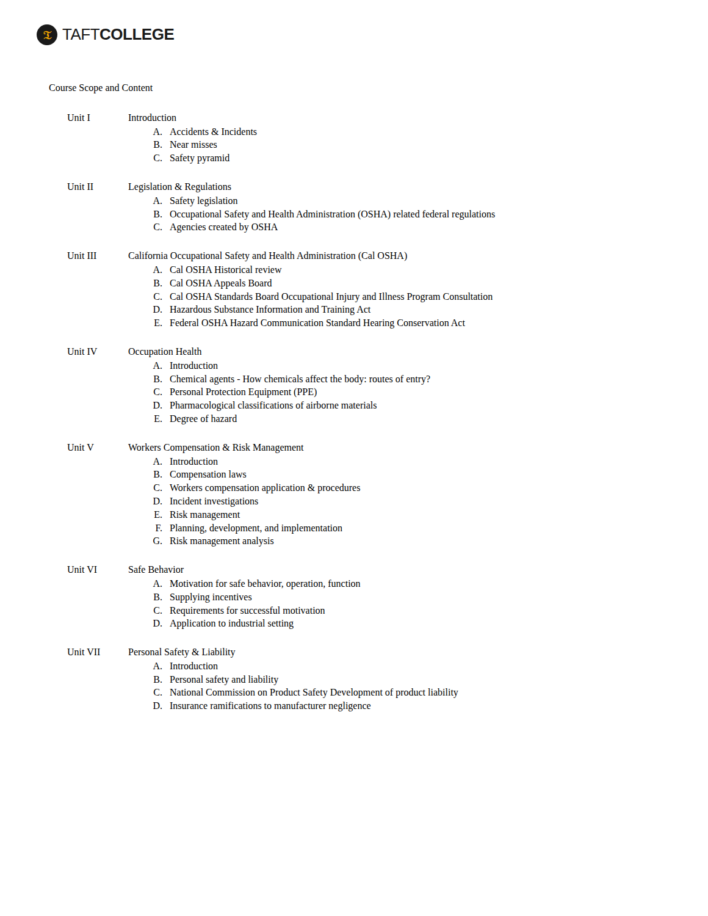𝔗TAFT COLLEGE
Course Scope and Content
Unit I Introduction
Accidents & Incidents
Near misses
Safety pyramid
Unit II Legislation & Regulations
Safety legislation
Occupational Safety and Health Administration (OSHA) related federal regulations
Agencies created by OSHA
Unit III California Occupational Safety and Health Administration (Cal OSHA)
Cal OSHA Historical review
Cal OSHA Appeals Board
Cal OSHA Standards Board Occupational Injury and Illness Program Consultation
Hazardous Substance Information and Training Act
Federal OSHA Hazard Communication Standard Hearing Conservation Act
Unit IV Occupation Health
Introduction
Chemical agents - How chemicals affect the body: routes of entry?
Personal Protection Equipment (PPE)
Pharmacological classifications of airborne materials
Degree of hazard
Unit V Workers Compensation & Risk Management
Introduction
Compensation laws
Workers compensation application & procedures
Incident investigations
Risk management
Planning, development, and implementation
Risk management analysis
Unit VI Safe Behavior
Motivation for safe behavior, operation, function
Supplying incentives
Requirements for successful motivation
Application to industrial setting
Unit VII Personal Safety & Liability
Introduction
Personal safety and liability
National Commission on Product Safety Development of product liability
Insurance ramifications to manufacturer negligence